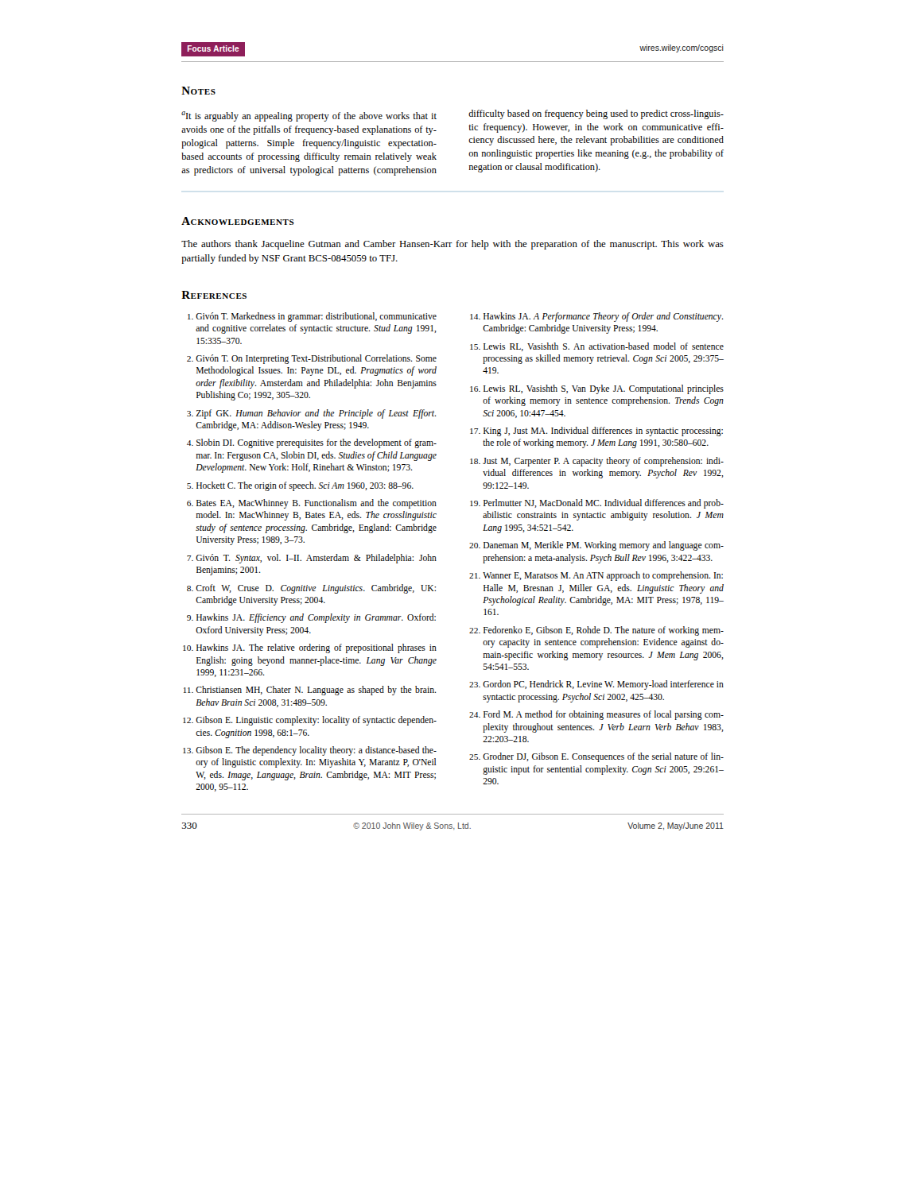Focus Article wires.wiley.com/cogsci
Notes
aIt is arguably an appealing property of the above works that it avoids one of the pitfalls of frequency-based explanations of typological patterns. Simple frequency/linguistic expectation-based accounts of processing difficulty remain relatively weak as predictors of universal typological patterns (comprehension difficulty based on frequency being used to predict cross-linguistic frequency). However, in the work on communicative efficiency discussed here, the relevant probabilities are conditioned on nonlinguistic properties like meaning (e.g., the probability of negation or clausal modification).
Acknowledgements
The authors thank Jacqueline Gutman and Camber Hansen-Karr for help with the preparation of the manuscript. This work was partially funded by NSF Grant BCS-0845059 to TFJ.
References
Givón T. Markedness in grammar: distributional, communicative and cognitive correlates of syntactic structure. Stud Lang 1991, 15:335–370.
Givón T. On Interpreting Text-Distributional Correlations. Some Methodological Issues. In: Payne DL, ed. Pragmatics of word order flexibility. Amsterdam and Philadelphia: John Benjamins Publishing Co; 1992, 305–320.
Zipf GK. Human Behavior and the Principle of Least Effort. Cambridge, MA: Addison-Wesley Press; 1949.
Slobin DI. Cognitive prerequisites for the development of grammar. In: Ferguson CA, Slobin DI, eds. Studies of Child Language Development. New York: Holf, Rinehart & Winston; 1973.
Hockett C. The origin of speech. Sci Am 1960, 203: 88–96.
Bates EA, MacWhinney B. Functionalism and the competition model. In: MacWhinney B, Bates EA, eds. The crosslinguistic study of sentence processing. Cambridge, England: Cambridge University Press; 1989, 3–73.
Givón T. Syntax, vol. I–II. Amsterdam & Philadelphia: John Benjamins; 2001.
Croft W, Cruse D. Cognitive Linguistics. Cambridge, UK: Cambridge University Press; 2004.
Hawkins JA. Efficiency and Complexity in Grammar. Oxford: Oxford University Press; 2004.
Hawkins JA. The relative ordering of prepositional phrases in English: going beyond manner-place-time. Lang Var Change 1999, 11:231–266.
Christiansen MH, Chater N. Language as shaped by the brain. Behav Brain Sci 2008, 31:489–509.
Gibson E. Linguistic complexity: locality of syntactic dependencies. Cognition 1998, 68:1–76.
Gibson E. The dependency locality theory: a distance-based theory of linguistic complexity. In: Miyashita Y, Marantz P, O'Neil W, eds. Image, Language, Brain. Cambridge, MA: MIT Press; 2000, 95–112.
Hawkins JA. A Performance Theory of Order and Constituency. Cambridge: Cambridge University Press; 1994.
Lewis RL, Vasishth S. An activation-based model of sentence processing as skilled memory retrieval. Cogn Sci 2005, 29:375–419.
Lewis RL, Vasishth S, Van Dyke JA. Computational principles of working memory in sentence comprehension. Trends Cogn Sci 2006, 10:447–454.
King J, Just MA. Individual differences in syntactic processing: the role of working memory. J Mem Lang 1991, 30:580–602.
Just M, Carpenter P. A capacity theory of comprehension: individual differences in working memory. Psychol Rev 1992, 99:122–149.
Perlmutter NJ, MacDonald MC. Individual differences and probabilistic constraints in syntactic ambiguity resolution. J Mem Lang 1995, 34:521–542.
Daneman M, Merikle PM. Working memory and language comprehension: a meta-analysis. Psych Bull Rev 1996, 3:422–433.
Wanner E, Maratsos M. An ATN approach to comprehension. In: Halle M, Bresnan J, Miller GA, eds. Linguistic Theory and Psychological Reality. Cambridge, MA: MIT Press; 1978, 119–161.
Fedorenko E, Gibson E, Rohde D. The nature of working memory capacity in sentence comprehension: Evidence against domain-specific working memory resources. J Mem Lang 2006, 54:541–553.
Gordon PC, Hendrick R, Levine W. Memory-load interference in syntactic processing. Psychol Sci 2002, 425–430.
Ford M. A method for obtaining measures of local parsing complexity throughout sentences. J Verb Learn Verb Behav 1983, 22:203–218.
Grodner DJ, Gibson E. Consequences of the serial nature of linguistic input for sentential complexity. Cogn Sci 2005, 29:261–290.
330 © 2010 John Wiley & Sons, Ltd. Volume 2, May/June 2011